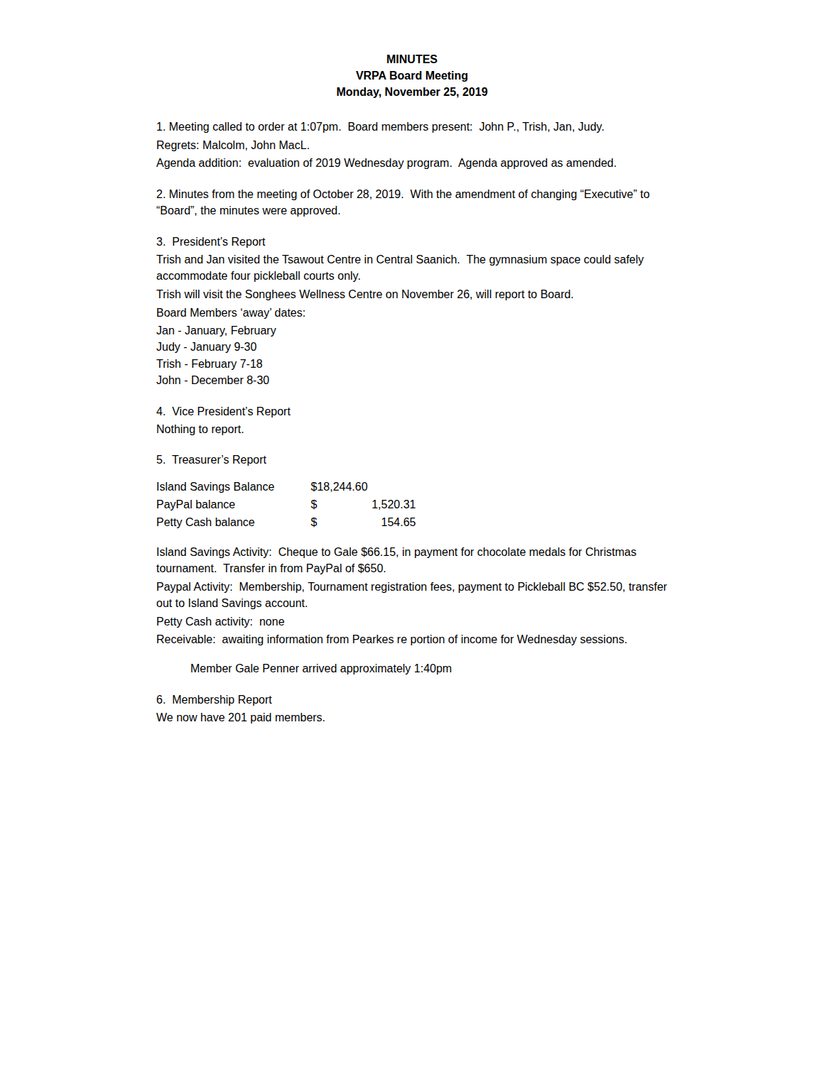MINUTES
VRPA Board Meeting
Monday, November 25, 2019
1. Meeting called to order at 1:07pm. Board members present: John P., Trish, Jan, Judy.
Regrets: Malcolm, John MacL.
Agenda addition: evaluation of 2019 Wednesday program. Agenda approved as amended.
2. Minutes from the meeting of October 28, 2019. With the amendment of changing “Executive” to “Board”, the minutes were approved.
3. President’s Report
Trish and Jan visited the Tsawout Centre in Central Saanich. The gymnasium space could safely accommodate four pickleball courts only.
Trish will visit the Songhees Wellness Centre on November 26, will report to Board.
Board Members ‘away’ dates:
Jan - January, February
Judy - January 9-30
Trish - February 7-18
John - December 8-30
4. Vice President’s Report
Nothing to report.
5. Treasurer’s Report
| Island Savings Balance | $18,244.60 |
| PayPal balance | $ | 1,520.31 |
| Petty Cash balance | $ | 154.65 |
Island Savings Activity: Cheque to Gale $66.15, in payment for chocolate medals for Christmas tournament. Transfer in from PayPal of $650.
Paypal Activity: Membership, Tournament registration fees, payment to Pickleball BC $52.50, transfer out to Island Savings account.
Petty Cash activity: none
Receivable: awaiting information from Pearkes re portion of income for Wednesday sessions.
Member Gale Penner arrived approximately 1:40pm
6. Membership Report
We now have 201 paid members.